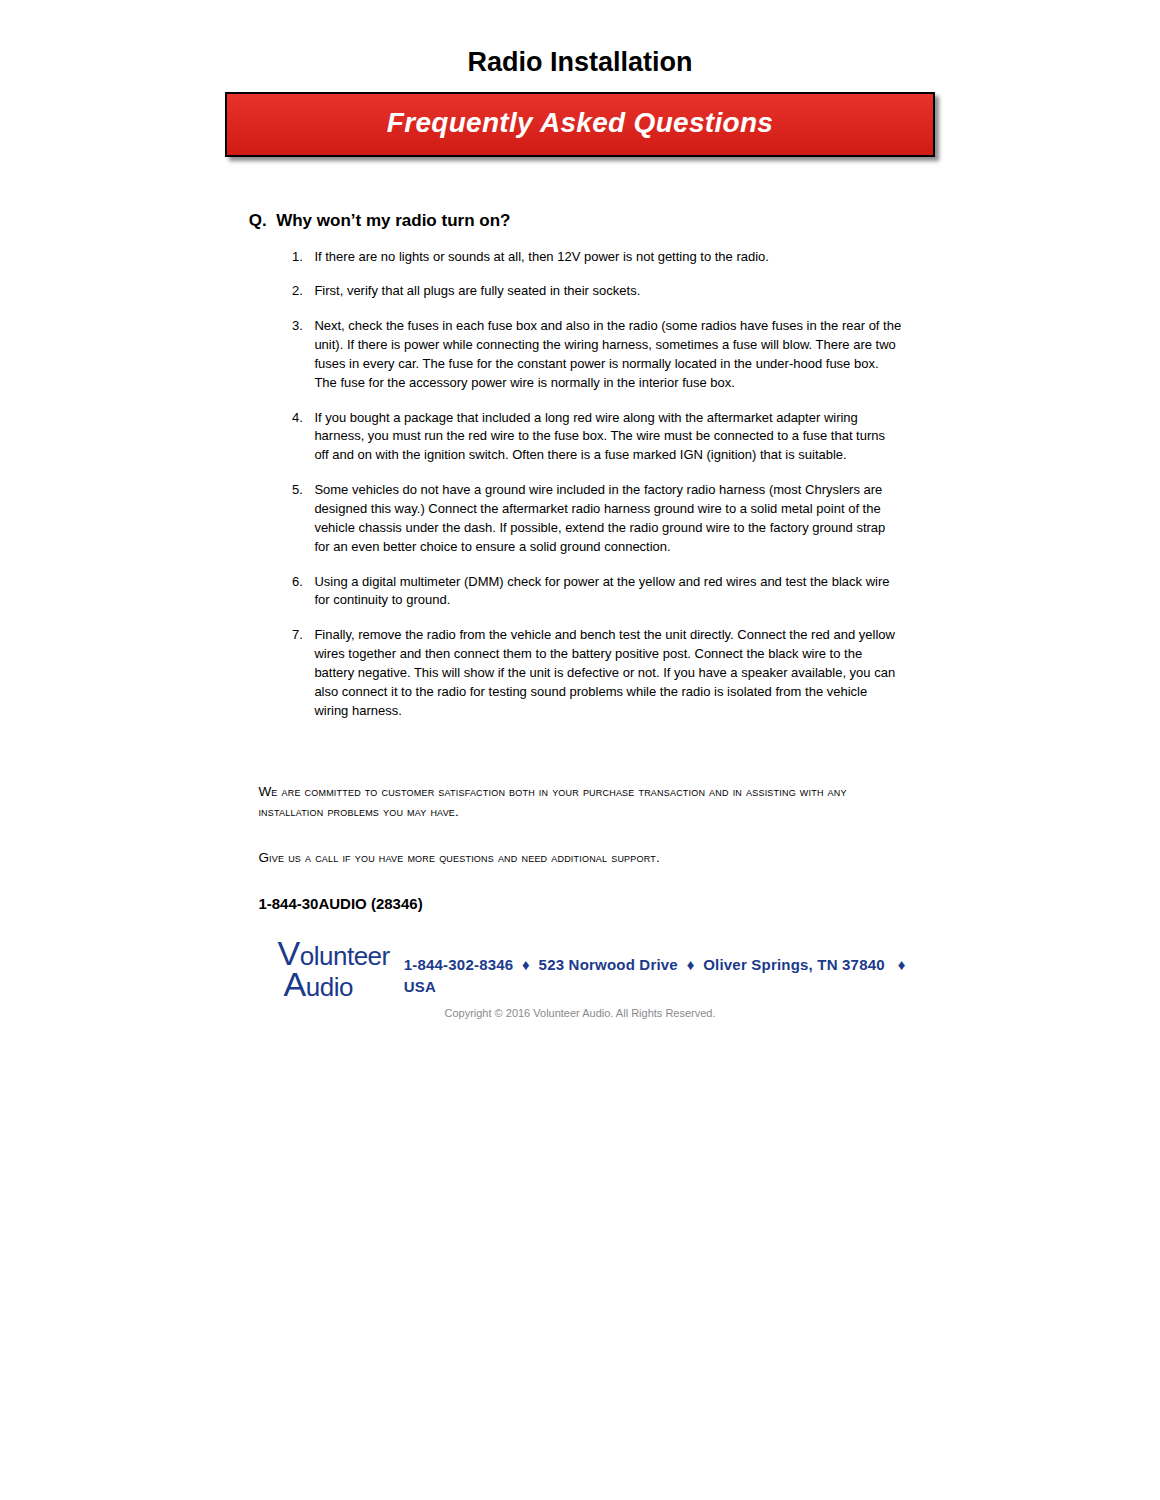Radio Installation
Frequently Asked Questions
Q. Why won’t my radio turn on?
If there are no lights or sounds at all, then 12V power is not getting to the radio.
First, verify that all plugs are fully seated in their sockets.
Next, check the fuses in each fuse box and also in the radio (some radios have fuses in the rear of the unit). If there is power while connecting the wiring harness, sometimes a fuse will blow. There are two fuses in every car. The fuse for the constant power is normally located in the under-hood fuse box. The fuse for the accessory power wire is normally in the interior fuse box.
If you bought a package that included a long red wire along with the aftermarket adapter wiring harness, you must run the red wire to the fuse box. The wire must be connected to a fuse that turns off and on with the ignition switch. Often there is a fuse marked IGN (ignition) that is suitable.
Some vehicles do not have a ground wire included in the factory radio harness (most Chryslers are designed this way.) Connect the aftermarket radio harness ground wire to a solid metal point of the vehicle chassis under the dash. If possible, extend the radio ground wire to the factory ground strap for an even better choice to ensure a solid ground connection.
Using a digital multimeter (DMM) check for power at the yellow and red wires and test the black wire for continuity to ground.
Finally, remove the radio from the vehicle and bench test the unit directly. Connect the red and yellow wires together and then connect them to the battery positive post. Connect the black wire to the battery negative. This will show if the unit is defective or not. If you have a speaker available, you can also connect it to the radio for testing sound problems while the radio is isolated from the vehicle wiring harness.
We are committed to customer satisfaction both in your purchase transaction and in assisting with any installation problems you may have.
Give us a call if you have more questions and need additional support.
1-844-30AUDIO (28346)
Volunteer
Audio
1-844-302-8346 ♦ 523 Norwood Drive ♦ Oliver Springs, TN 37840 ♦ USA
Copyright © 2016 Volunteer Audio. All Rights Reserved.